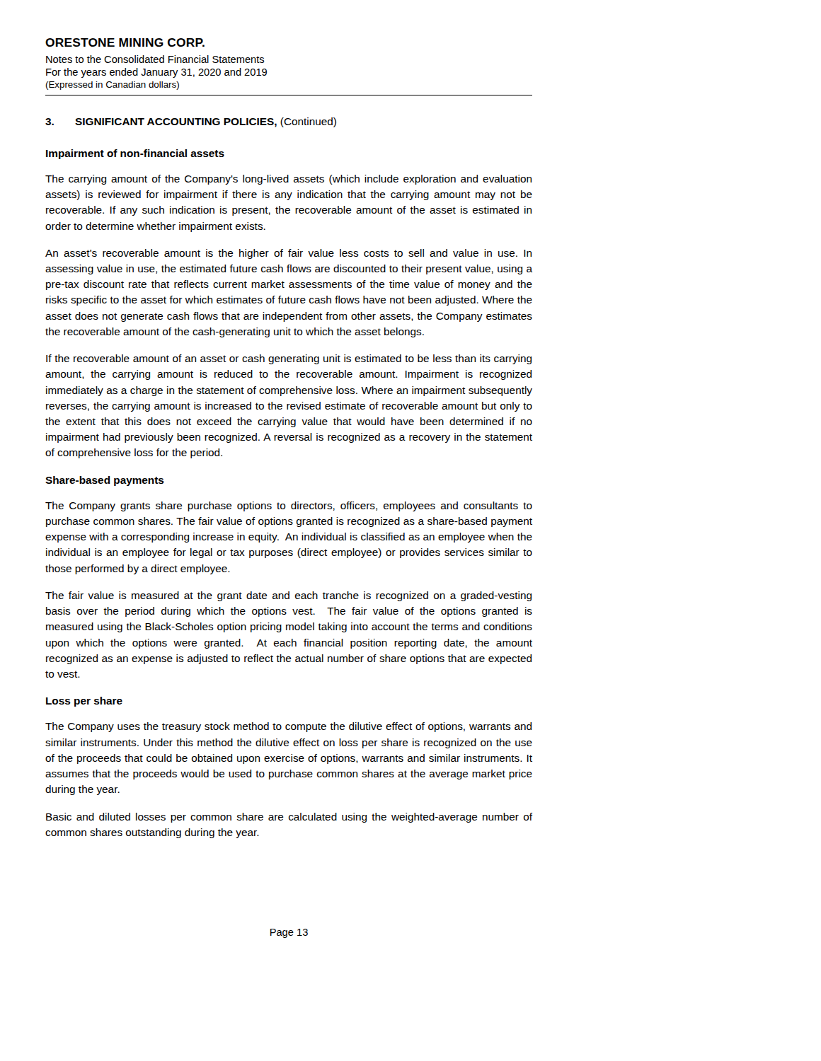ORESTONE MINING CORP.
Notes to the Consolidated Financial Statements
For the years ended January 31, 2020 and 2019
(Expressed in Canadian dollars)
3. SIGNIFICANT ACCOUNTING POLICIES, (Continued)
Impairment of non-financial assets
The carrying amount of the Company's long-lived assets (which include exploration and evaluation assets) is reviewed for impairment if there is any indication that the carrying amount may not be recoverable. If any such indication is present, the recoverable amount of the asset is estimated in order to determine whether impairment exists.
An asset's recoverable amount is the higher of fair value less costs to sell and value in use. In assessing value in use, the estimated future cash flows are discounted to their present value, using a pre-tax discount rate that reflects current market assessments of the time value of money and the risks specific to the asset for which estimates of future cash flows have not been adjusted. Where the asset does not generate cash flows that are independent from other assets, the Company estimates the recoverable amount of the cash-generating unit to which the asset belongs.
If the recoverable amount of an asset or cash generating unit is estimated to be less than its carrying amount, the carrying amount is reduced to the recoverable amount. Impairment is recognized immediately as a charge in the statement of comprehensive loss. Where an impairment subsequently reverses, the carrying amount is increased to the revised estimate of recoverable amount but only to the extent that this does not exceed the carrying value that would have been determined if no impairment had previously been recognized. A reversal is recognized as a recovery in the statement of comprehensive loss for the period.
Share-based payments
The Company grants share purchase options to directors, officers, employees and consultants to purchase common shares. The fair value of options granted is recognized as a share-based payment expense with a corresponding increase in equity. An individual is classified as an employee when the individual is an employee for legal or tax purposes (direct employee) or provides services similar to those performed by a direct employee.
The fair value is measured at the grant date and each tranche is recognized on a graded-vesting basis over the period during which the options vest. The fair value of the options granted is measured using the Black-Scholes option pricing model taking into account the terms and conditions upon which the options were granted. At each financial position reporting date, the amount recognized as an expense is adjusted to reflect the actual number of share options that are expected to vest.
Loss per share
The Company uses the treasury stock method to compute the dilutive effect of options, warrants and similar instruments. Under this method the dilutive effect on loss per share is recognized on the use of the proceeds that could be obtained upon exercise of options, warrants and similar instruments. It assumes that the proceeds would be used to purchase common shares at the average market price during the year.
Basic and diluted losses per common share are calculated using the weighted-average number of common shares outstanding during the year.
Page 13